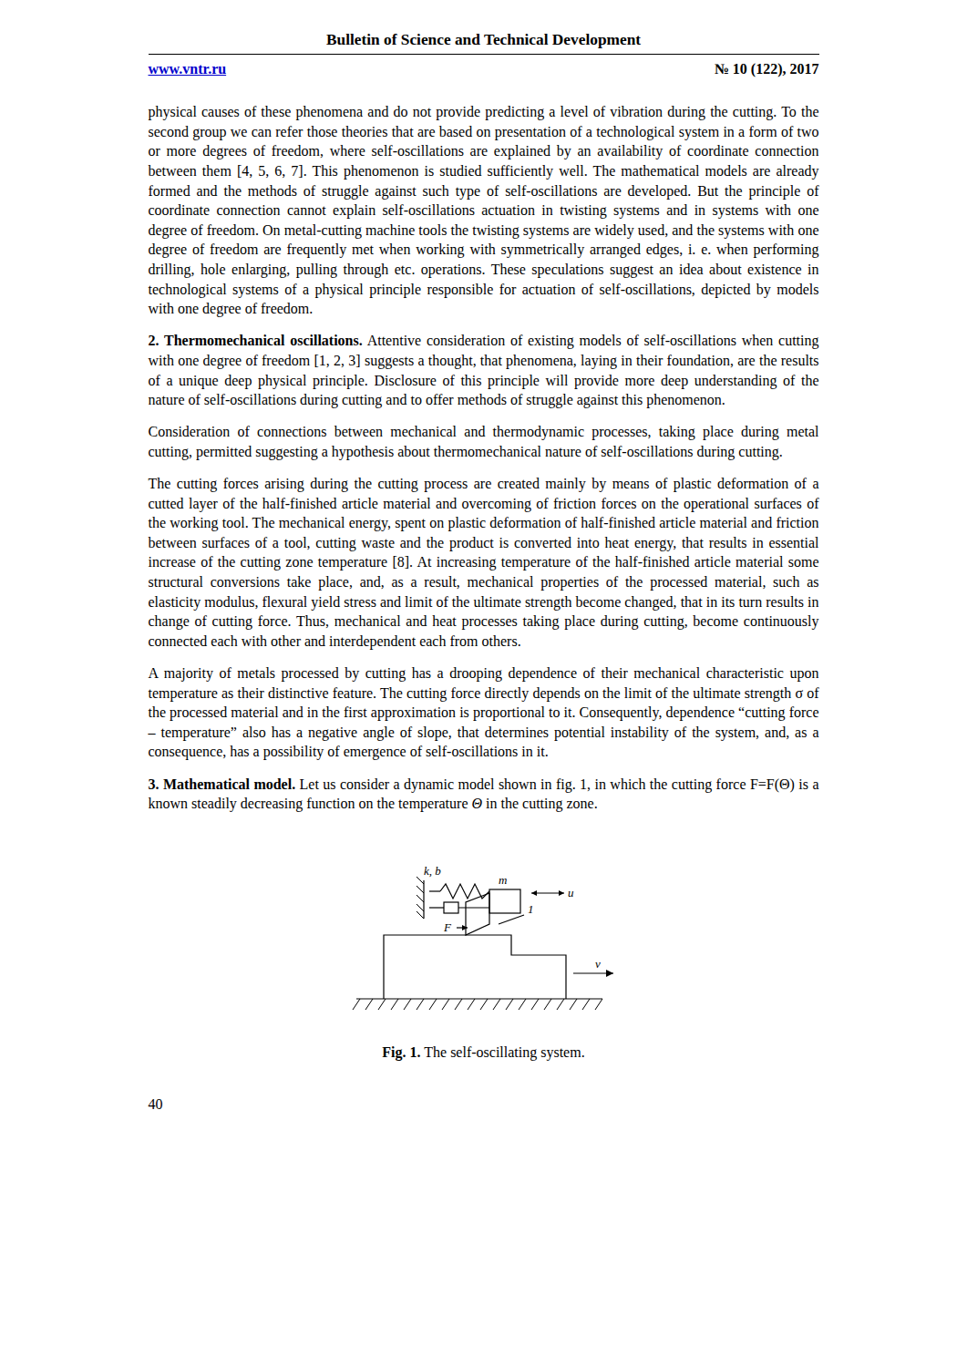Bulletin of Science and Technical Development
www.vntr.ru № 10 (122), 2017
physical causes of these phenomena and do not provide predicting a level of vibration during the cutting. To the second group we can refer those theories that are based on presentation of a technological system in a form of two or more degrees of freedom, where self-oscillations are explained by an availability of coordinate connection between them [4, 5, 6, 7]. This phenomenon is studied sufficiently well. The mathematical models are already formed and the methods of struggle against such type of self-oscillations are developed. But the principle of coordinate connection cannot explain self-oscillations actuation in twisting systems and in systems with one degree of freedom. On metal-cutting machine tools the twisting systems are widely used, and the systems with one degree of freedom are frequently met when working with symmetrically arranged edges, i. e. when performing drilling, hole enlarging, pulling through etc. operations. These speculations suggest an idea about existence in technological systems of a physical principle responsible for actuation of self-oscillations, depicted by models with one degree of freedom.
2. Thermomechanical oscillations. Attentive consideration of existing models of self-oscillations when cutting with one degree of freedom [1, 2, 3] suggests a thought, that phenomena, laying in their foundation, are the results of a unique deep physical principle. Disclosure of this principle will provide more deep understanding of the nature of self-oscillations during cutting and to offer methods of struggle against this phenomenon.
Consideration of connections between mechanical and thermodynamic processes, taking place during metal cutting, permitted suggesting a hypothesis about thermomechanical nature of self-oscillations during cutting.
The cutting forces arising during the cutting process are created mainly by means of plastic deformation of a cutted layer of the half-finished article material and overcoming of friction forces on the operational surfaces of the working tool. The mechanical energy, spent on plastic deformation of half-finished article material and friction between surfaces of a tool, cutting waste and the product is converted into heat energy, that results in essential increase of the cutting zone temperature [8]. At increasing temperature of the half-finished article material some structural conversions take place, and, as a result, mechanical properties of the processed material, such as elasticity modulus, flexural yield stress and limit of the ultimate strength become changed, that in its turn results in change of cutting force. Thus, mechanical and heat processes taking place during cutting, become continuously connected each with other and interdependent each from others.
A majority of metals processed by cutting has a drooping dependence of their mechanical characteristic upon temperature as their distinctive feature. The cutting force directly depends on the limit of the ultimate strength σ of the processed material and in the first approximation is proportional to it. Consequently, dependence “cutting force – temperature” also has a negative angle of slope, that determines potential instability of the system, and, as a consequence, has a possibility of emergence of self-oscillations in it.
3. Mathematical model. Let us consider a dynamic model shown in fig. 1, in which the cutting force F=F(Θ) is a known steadily decreasing function on the temperature Θ in the cutting zone.
k, b m u 1 F v
Fig. 1. The self-oscillating system.
40